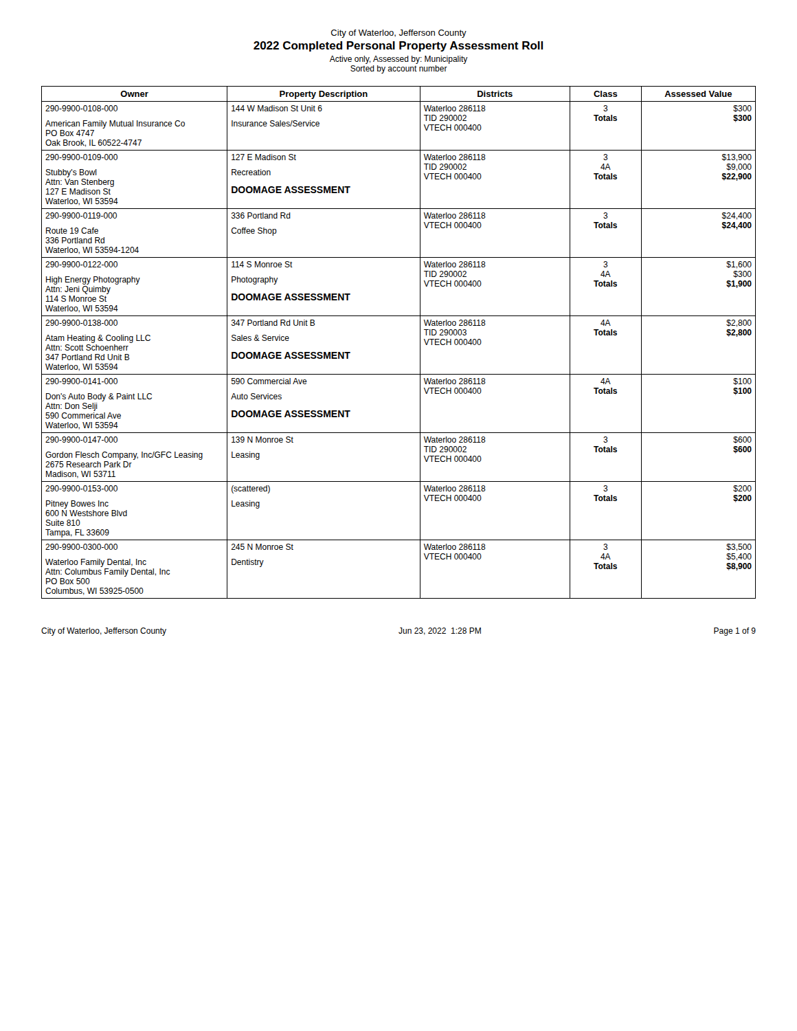City of Waterloo, Jefferson County
2022 Completed Personal Property Assessment Roll
Active only, Assessed by: Municipality
Sorted by account number
| Owner | Property Description | Districts | Class | Assessed Value |
| --- | --- | --- | --- | --- |
| 290-9900-0108-000 American Family Mutual Insurance Co PO Box 4747 Oak Brook, IL 60522-4747 | 144 W Madison St Unit 6 Insurance Sales/Service | Waterloo 286118 TID 290002 VTECH 000400 | 3 Totals | $300 $300 |
| 290-9900-0109-000 Stubby's Bowl Attn: Van Stenberg 127 E Madison St Waterloo, WI 53594 | 127 E Madison St Recreation DOOMAGE ASSESSMENT | Waterloo 286118 TID 290002 VTECH 000400 | 3 4A Totals | $13,900 $9,000 $22,900 |
| 290-9900-0119-000 Route 19 Cafe 336 Portland Rd Waterloo, WI 53594-1204 | 336 Portland Rd Coffee Shop | Waterloo 286118 VTECH 000400 | 3 Totals | $24,400 $24,400 |
| 290-9900-0122-000 High Energy Photography Attn: Jeni Quimby 114 S Monroe St Waterloo, WI 53594 | 114 S Monroe St Photography DOOMAGE ASSESSMENT | Waterloo 286118 TID 290002 VTECH 000400 | 3 4A Totals | $1,600 $300 $1,900 |
| 290-9900-0138-000 Atam Heating & Cooling LLC Attn: Scott Schoenherr 347 Portland Rd Unit B Waterloo, WI 53594 | 347 Portland Rd Unit B Sales & Service DOOMAGE ASSESSMENT | Waterloo 286118 TID 290003 VTECH 000400 | 4A Totals | $2,800 $2,800 |
| 290-9900-0141-000 Don's Auto Body & Paint LLC Attn: Don Selji 590 Commerical Ave Waterloo, WI 53594 | 590 Commercial Ave Auto Services DOOMAGE ASSESSMENT | Waterloo 286118 VTECH 000400 | 4A Totals | $100 $100 |
| 290-9900-0147-000 Gordon Flesch Company, Inc/GFC Leasing 2675 Research Park Dr Madison, WI 53711 | 139 N Monroe St Leasing | Waterloo 286118 TID 290002 VTECH 000400 | 3 Totals | $600 $600 |
| 290-9900-0153-000 Pitney Bowes Inc 600 N Westshore Blvd Suite 810 Tampa, FL 33609 | (scattered) Leasing | Waterloo 286118 VTECH 000400 | 3 Totals | $200 $200 |
| 290-9900-0300-000 Waterloo Family Dental, Inc Attn: Columbus Family Dental, Inc PO Box 500 Columbus, WI 53925-0500 | 245 N Monroe St Dentistry | Waterloo 286118 VTECH 000400 | 3 4A Totals | $3,500 $5,400 $8,900 |
City of Waterloo, Jefferson County
Jun 23, 2022 1:28 PM
Page 1 of 9